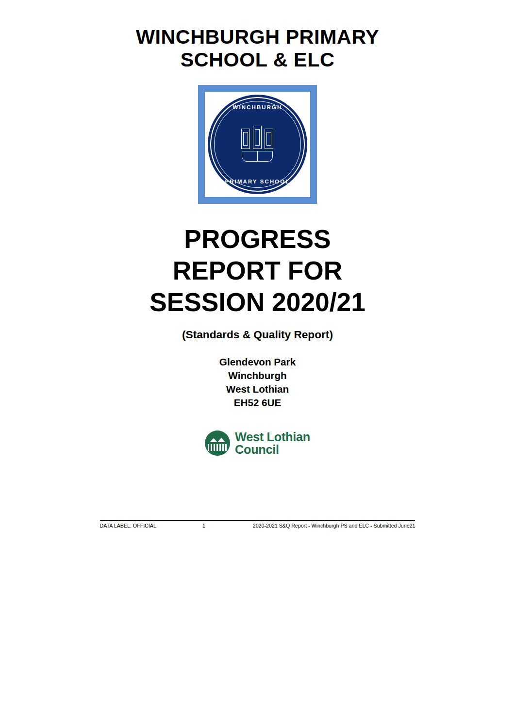WINCHBURGH PRIMARY
SCHOOL & ELC
Winchburgh
Primary School
PROGRESS
REPORT FOR
SESSION 2020/21
(Standards & Quality Report)
Glendevon Park
Winchburgh
West Lothian
EH52 6UE
West Lothian
Council
DATA LABEL: OFFICIAL 1 2020-2021 S&Q Report - Winchburgh PS and ELC - Submitted June21